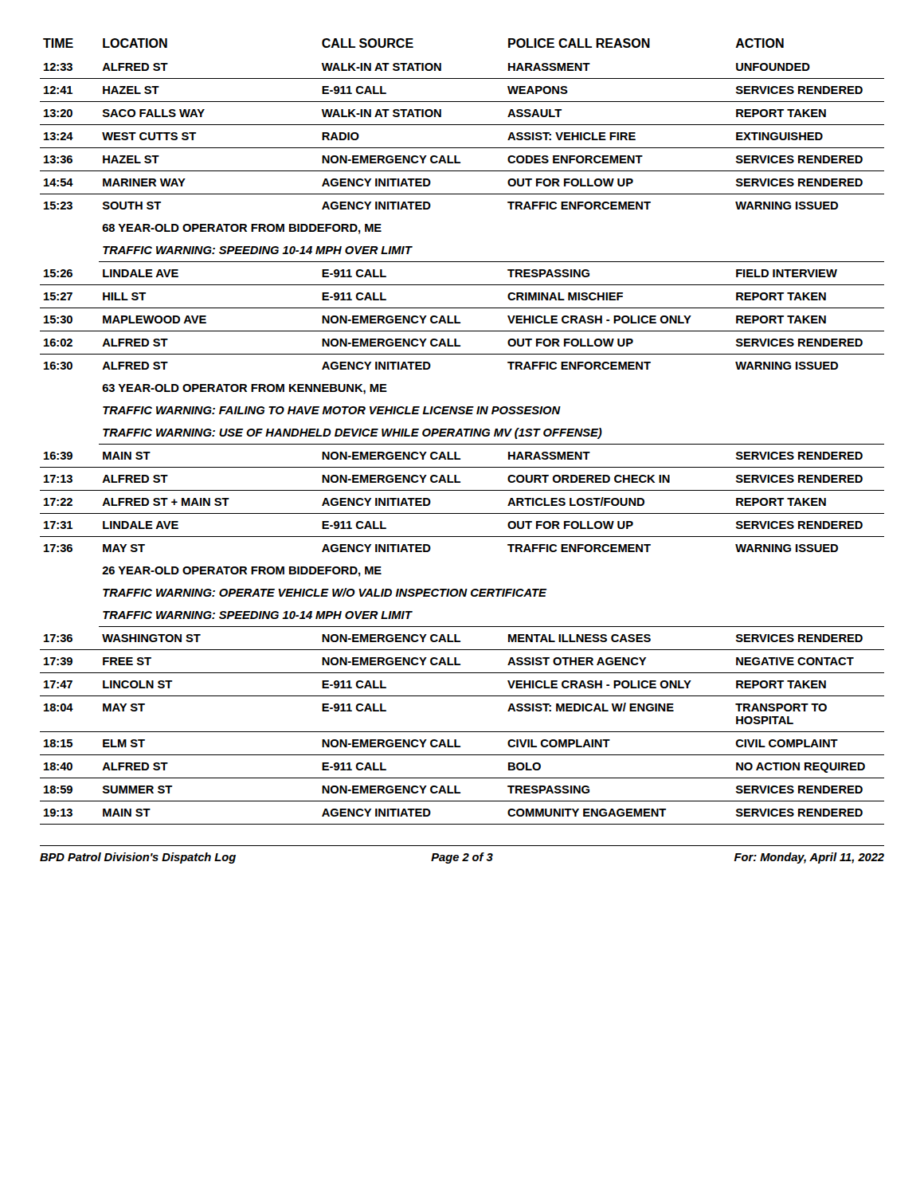| TIME | LOCATION | CALL SOURCE | POLICE CALL REASON | ACTION |
| 12:33 | ALFRED ST | WALK-IN AT STATION | HARASSMENT | UNFOUNDED |
| 12:41 | HAZEL ST | E-911 CALL | WEAPONS | SERVICES RENDERED |
| 13:20 | SACO FALLS WAY | WALK-IN AT STATION | ASSAULT | REPORT TAKEN |
| 13:24 | WEST CUTTS ST | RADIO | ASSIST: VEHICLE FIRE | EXTINGUISHED |
| 13:36 | HAZEL ST | NON-EMERGENCY CALL | CODES ENFORCEMENT | SERVICES RENDERED |
| 14:54 | MARINER WAY | AGENCY INITIATED | OUT FOR FOLLOW UP | SERVICES RENDERED |
| 15:23 | SOUTH ST | AGENCY INITIATED | TRAFFIC ENFORCEMENT | WARNING ISSUED |
| | 68 YEAR-OLD OPERATOR FROM BIDDEFORD, ME |
| | TRAFFIC WARNING: SPEEDING 10-14 MPH OVER LIMIT |
| 15:26 | LINDALE AVE | E-911 CALL | TRESPASSING | FIELD INTERVIEW |
| 15:27 | HILL ST | E-911 CALL | CRIMINAL MISCHIEF | REPORT TAKEN |
| 15:30 | MAPLEWOOD AVE | NON-EMERGENCY CALL | VEHICLE CRASH - POLICE ONLY | REPORT TAKEN |
| 16:02 | ALFRED ST | NON-EMERGENCY CALL | OUT FOR FOLLOW UP | SERVICES RENDERED |
| 16:30 | ALFRED ST | AGENCY INITIATED | TRAFFIC ENFORCEMENT | WARNING ISSUED |
| | 63 YEAR-OLD OPERATOR FROM KENNEBUNK, ME |
| | TRAFFIC WARNING: FAILING TO HAVE MOTOR VEHICLE LICENSE IN POSSESION |
| | TRAFFIC WARNING: USE OF HANDHELD DEVICE WHILE OPERATING MV (1ST OFFENSE) |
| 16:39 | MAIN ST | NON-EMERGENCY CALL | HARASSMENT | SERVICES RENDERED |
| 17:13 | ALFRED ST | NON-EMERGENCY CALL | COURT ORDERED CHECK IN | SERVICES RENDERED |
| 17:22 | ALFRED ST + MAIN ST | AGENCY INITIATED | ARTICLES LOST/FOUND | REPORT TAKEN |
| 17:31 | LINDALE AVE | E-911 CALL | OUT FOR FOLLOW UP | SERVICES RENDERED |
| 17:36 | MAY ST | AGENCY INITIATED | TRAFFIC ENFORCEMENT | WARNING ISSUED |
| | 26 YEAR-OLD OPERATOR FROM BIDDEFORD, ME |
| | TRAFFIC WARNING: OPERATE VEHICLE W/O VALID INSPECTION CERTIFICATE |
| | TRAFFIC WARNING: SPEEDING 10-14 MPH OVER LIMIT |
| 17:36 | WASHINGTON ST | NON-EMERGENCY CALL | MENTAL ILLNESS CASES | SERVICES RENDERED |
| 17:39 | FREE ST | NON-EMERGENCY CALL | ASSIST OTHER AGENCY | NEGATIVE CONTACT |
| 17:47 | LINCOLN ST | E-911 CALL | VEHICLE CRASH - POLICE ONLY | REPORT TAKEN |
| 18:04 | MAY ST | E-911 CALL | ASSIST: MEDICAL W/ ENGINE | TRANSPORT TO HOSPITAL |
| 18:15 | ELM ST | NON-EMERGENCY CALL | CIVIL COMPLAINT | CIVIL COMPLAINT |
| 18:40 | ALFRED ST | E-911 CALL | BOLO | NO ACTION REQUIRED |
| 18:59 | SUMMER ST | NON-EMERGENCY CALL | TRESPASSING | SERVICES RENDERED |
| 19:13 | MAIN ST | AGENCY INITIATED | COMMUNITY ENGAGEMENT | SERVICES RENDERED |
BPD Patrol Division's Dispatch Log
Page 2 of 3
For: Monday, April 11, 2022